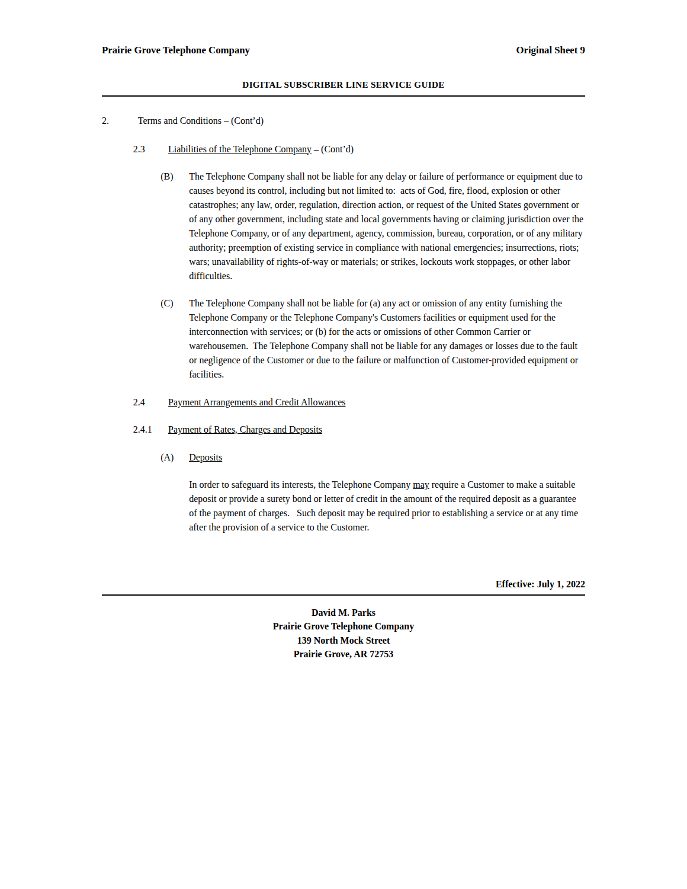Prairie Grove Telephone Company Original Sheet 9
DIGITAL SUBSCRIBER LINE SERVICE GUIDE
2. Terms and Conditions – (Cont’d)
2.3 Liabilities of the Telephone Company – (Cont’d)
(B)
The Telephone Company shall not be liable for any delay or failure of performance or equipment due to causes beyond its control, including but not limited to: acts of God, fire, flood, explosion or other catastrophes; any law, order, regulation, direction action, or request of the United States government or of any other government, including state and local governments having or claiming jurisdiction over the Telephone Company, or of any department, agency, commission, bureau, corporation, or of any military authority; preemption of existing service in compliance with national emergencies; insurrections, riots; wars; unavailability of rights-of-way or materials; or strikes, lockouts work stoppages, or other labor difficulties.
(C)
The Telephone Company shall not be liable for (a) any act or omission of any entity furnishing the Telephone Company or the Telephone Company's Customers facilities or equipment used for the interconnection with services; or (b) for the acts or omissions of other Common Carrier or warehousemen. The Telephone Company shall not be liable for any damages or losses due to the fault or negligence of the Customer or due to the failure or malfunction of Customer-provided equipment or facilities.
2.4 Payment Arrangements and Credit Allowances
2.4.1 Payment of Rates, Charges and Deposits
(A) Deposits
In order to safeguard its interests, the Telephone Company may require a Customer to make a suitable deposit or provide a surety bond or letter of credit in the amount of the required deposit as a guarantee of the payment of charges. Such deposit may be required prior to establishing a service or at any time after the provision of a service to the Customer.
Effective: July 1, 2022
David M. Parks
Prairie Grove Telephone Company
139 North Mock Street
Prairie Grove, AR 72753